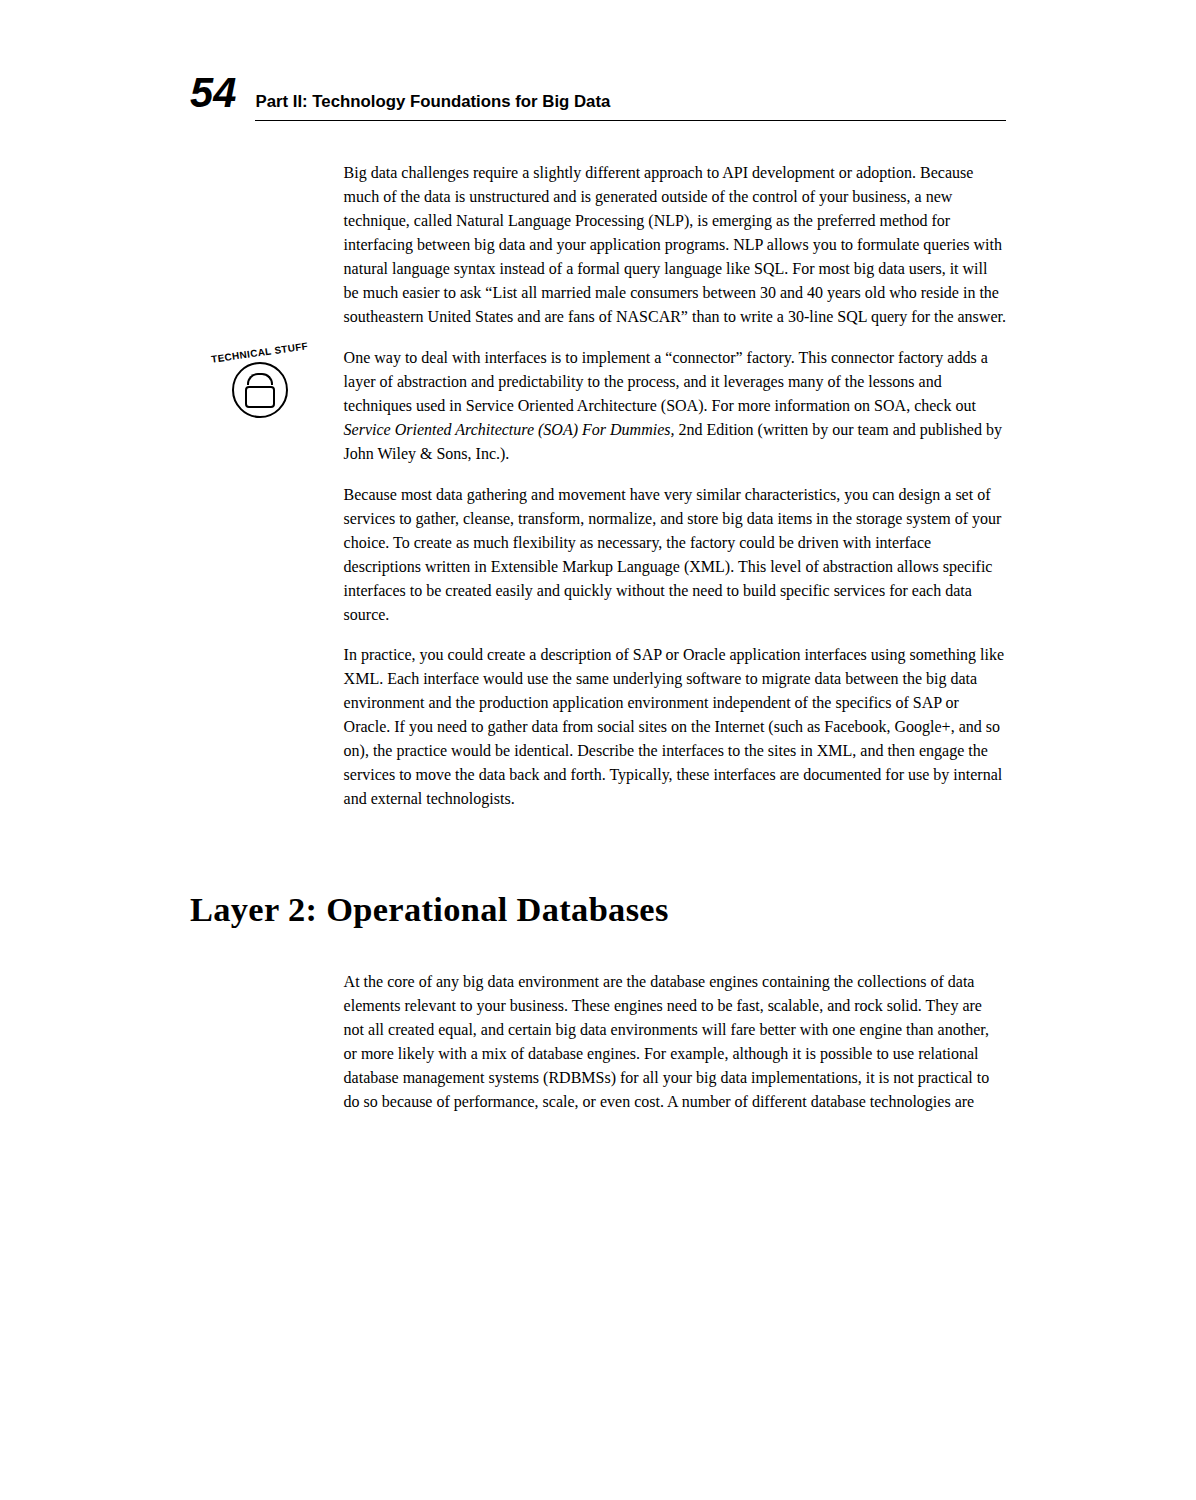54
Part II: Technology Foundations for Big Data
Big data challenges require a slightly different approach to API development or adoption. Because much of the data is unstructured and is generated outside of the control of your business, a new technique, called Natural Language Processing (NLP), is emerging as the preferred method for interfacing between big data and your application programs. NLP allows you to formulate queries with natural language syntax instead of a formal query language like SQL. For most big data users, it will be much easier to ask “List all married male consumers between 30 and 40 years old who reside in the southeastern United States and are fans of NASCAR” than to write a 30-line SQL query for the answer.
TECHNICAL STUFF
One way to deal with interfaces is to implement a “connector” factory. This connector factory adds a layer of abstraction and predictability to the process, and it leverages many of the lessons and techniques used in Service Oriented Architecture (SOA). For more information on SOA, check out Service Oriented Architecture (SOA) For Dummies, 2nd Edition (written by our team and published by John Wiley & Sons, Inc.).
Because most data gathering and movement have very similar characteristics, you can design a set of services to gather, cleanse, transform, normalize, and store big data items in the storage system of your choice. To create as much flexibility as necessary, the factory could be driven with interface descriptions written in Extensible Markup Language (XML). This level of abstraction allows specific interfaces to be created easily and quickly without the need to build specific services for each data source.
In practice, you could create a description of SAP or Oracle application interfaces using something like XML. Each interface would use the same underlying software to migrate data between the big data environment and the production application environment independent of the specifics of SAP or Oracle. If you need to gather data from social sites on the Internet (such as Facebook, Google+, and so on), the practice would be identical. Describe the interfaces to the sites in XML, and then engage the services to move the data back and forth. Typically, these interfaces are documented for use by internal and external technologists.
Layer 2: Operational Databases
At the core of any big data environment are the database engines containing the collections of data elements relevant to your business. These engines need to be fast, scalable, and rock solid. They are not all created equal, and certain big data environments will fare better with one engine than another, or more likely with a mix of database engines. For example, although it is possible to use relational database management systems (RDBMSs) for all your big data implementations, it is not practical to do so because of performance, scale, or even cost. A number of different database technologies are